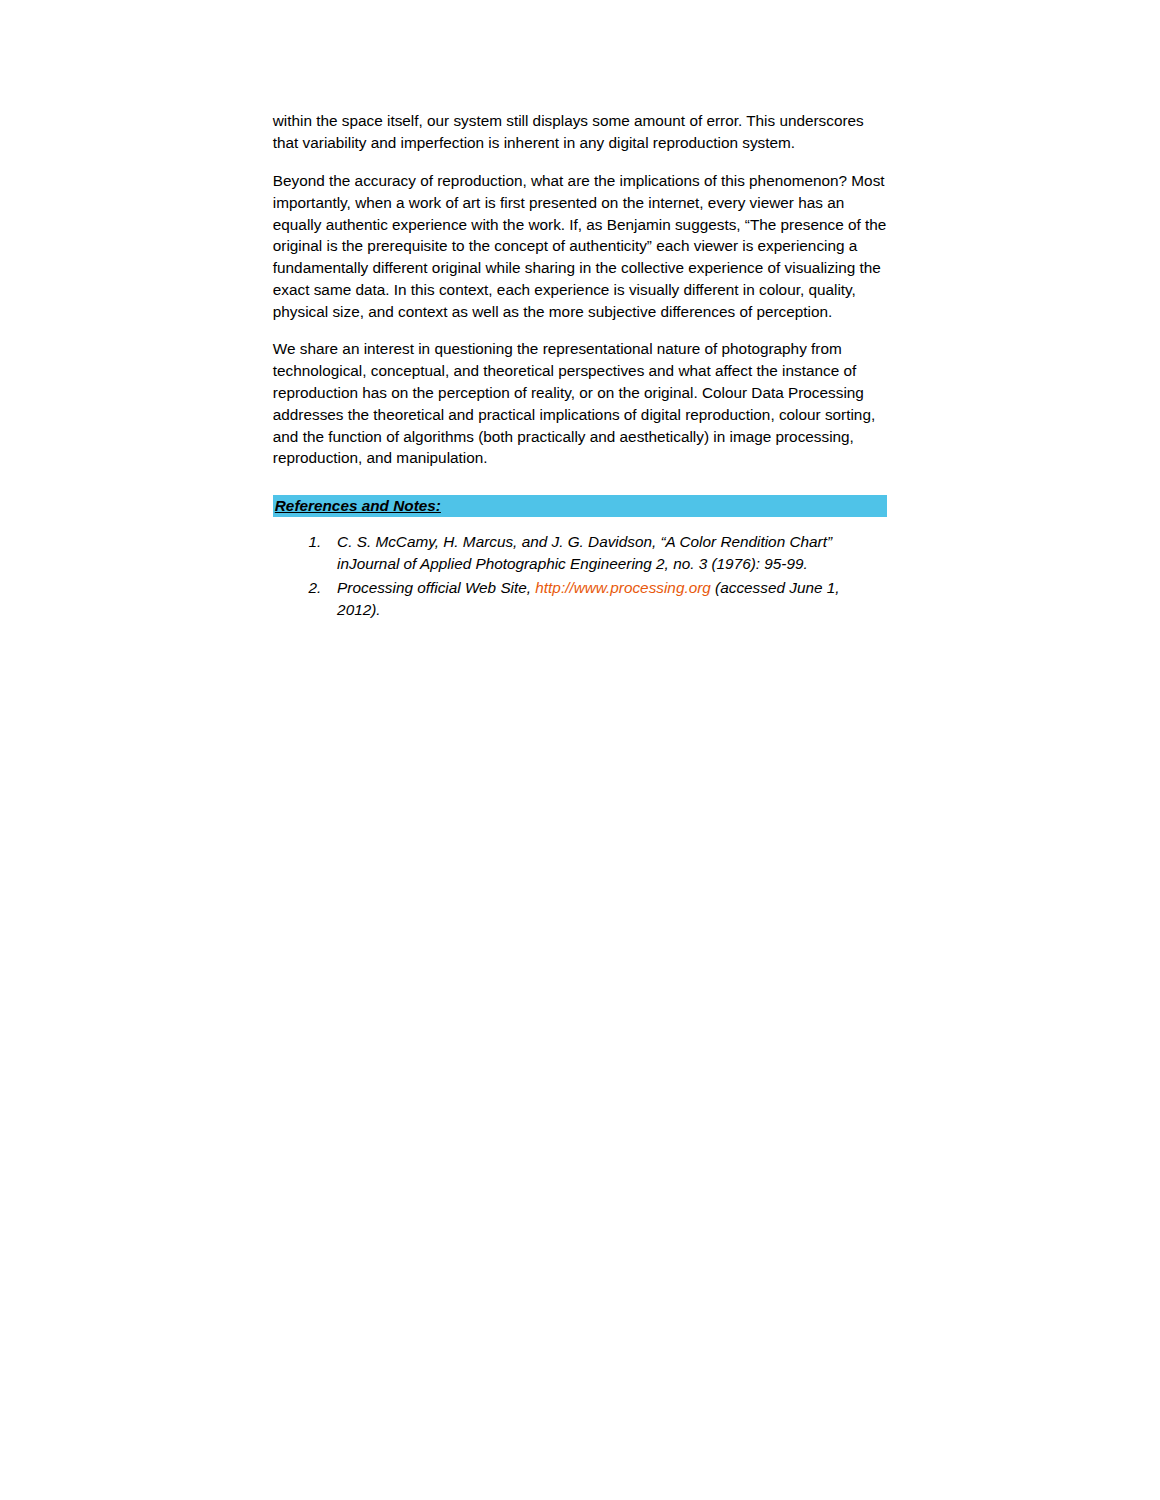within the space itself, our system still displays some amount of error. This underscores that variability and imperfection is inherent in any digital reproduction system.
Beyond the accuracy of reproduction, what are the implications of this phenomenon? Most importantly, when a work of art is first presented on the internet, every viewer has an equally authentic experience with the work. If, as Benjamin suggests, “The presence of the original is the prerequisite to the concept of authenticity” each viewer is experiencing a fundamentally different original while sharing in the collective experience of visualizing the exact same data. In this context, each experience is visually different in colour, quality, physical size, and context as well as the more subjective differences of perception.
We share an interest in questioning the representational nature of photography from technological, conceptual, and theoretical perspectives and what affect the instance of reproduction has on the perception of reality, or on the original. Colour Data Processing addresses the theoretical and practical implications of digital reproduction, colour sorting, and the function of algorithms (both practically and aesthetically) in image processing, reproduction, and manipulation.
References and Notes:
C. S. McCamy, H. Marcus, and J. G. Davidson, “A Color Rendition Chart” inJournal of Applied Photographic Engineering 2, no. 3 (1976): 95-99.
Processing official Web Site, http://www.processing.org (accessed June 1, 2012).